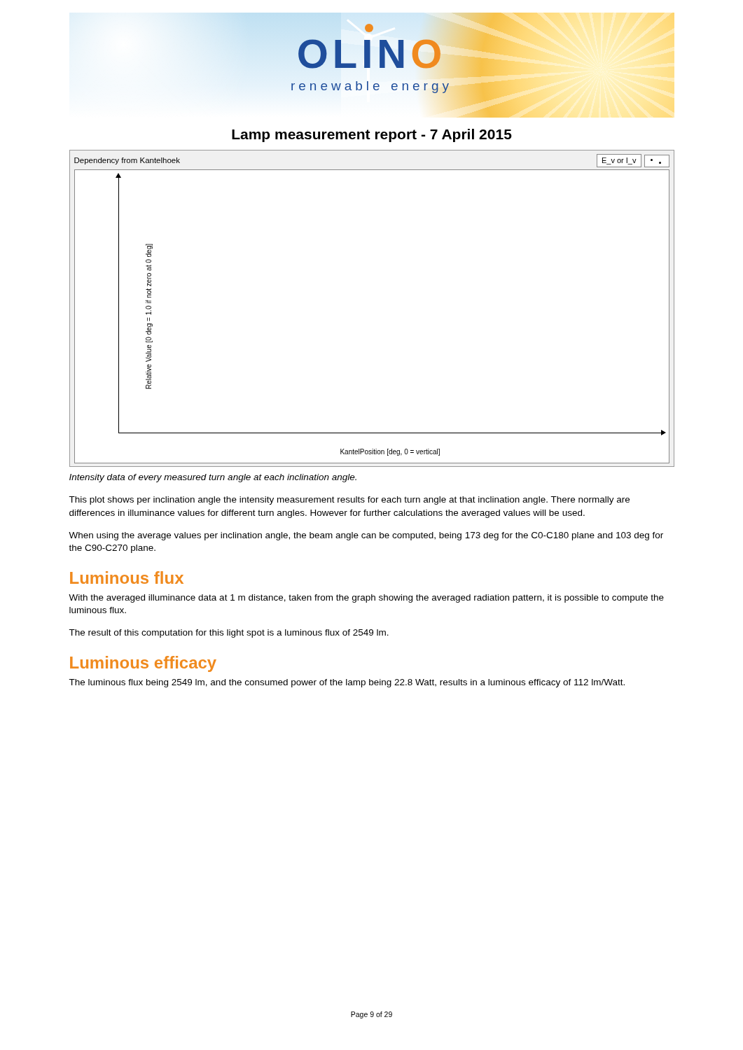OLINO
renewable energy
Lamp measurement report - 7 April 2015
Dependency from Kantelhoek
E_v or I_v
Relative Value [0 deg = 1.0 if not zero at 0 deg]
KantelPosition [deg, 0 = vertical]
Intensity data of every measured turn angle at each inclination angle.
This plot shows per inclination angle the intensity measurement results for each turn angle at that inclination angle. There normally are differences in illuminance values for different turn angles. However for further calculations the averaged values will be used.
When using the average values per inclination angle, the beam angle can be computed, being 173 deg for the C0-C180 plane and 103 deg for the C90-C270 plane.
Luminous flux
With the averaged illuminance data at 1 m distance, taken from the graph showing the averaged radiation pattern, it is possible to compute the luminous flux.
The result of this computation for this light spot is a luminous flux of 2549 lm.
Luminous efficacy
The luminous flux being 2549 lm, and the consumed power of the lamp being 22.8 Watt, results in a luminous efficacy of 112 lm/Watt.
Page 9 of 29